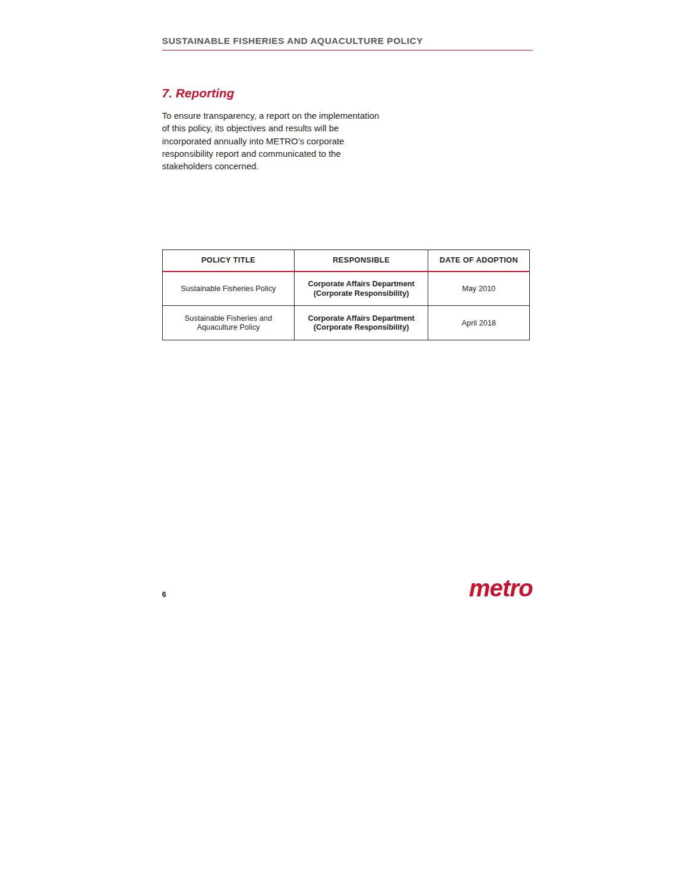Sustainable Fisheries and Aquaculture Policy
7. Reporting
To ensure transparency, a report on the implementation of this policy, its objectives and results will be incorporated annually into METRO’s corporate responsibility report and communicated to the stakeholders concerned.
| POLICY TITLE | RESPONSIBLE | DATE OF ADOPTION |
| --- | --- | --- |
| Sustainable Fisheries Policy | Corporate Affairs Department (Corporate Responsibility) | May 2010 |
| Sustainable Fisheries and Aquaculture Policy | Corporate Affairs Department (Corporate Responsibility) | April 2018 |
6
metro